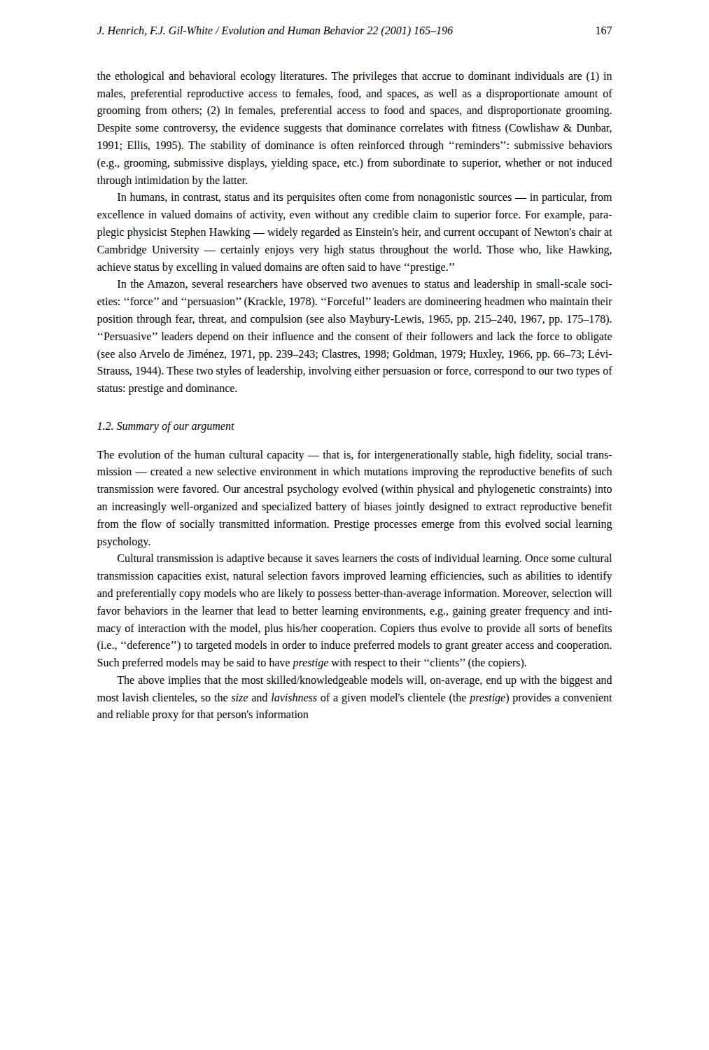J. Henrich, F.J. Gil-White / Evolution and Human Behavior 22 (2001) 165–196 167
the ethological and behavioral ecology literatures. The privileges that accrue to dominant individuals are (1) in males, preferential reproductive access to females, food, and spaces, as well as a disproportionate amount of grooming from others; (2) in females, preferential access to food and spaces, and disproportionate grooming. Despite some controversy, the evidence suggests that dominance correlates with fitness (Cowlishaw & Dunbar, 1991; Ellis, 1995). The stability of dominance is often reinforced through ‘‘reminders’’: submissive behaviors (e.g., grooming, submissive displays, yielding space, etc.) from subordinate to superior, whether or not induced through intimidation by the latter.
In humans, in contrast, status and its perquisites often come from nonagonistic sources — in particular, from excellence in valued domains of activity, even without any credible claim to superior force. For example, paraplegic physicist Stephen Hawking — widely regarded as Einstein's heir, and current occupant of Newton's chair at Cambridge University — certainly enjoys very high status throughout the world. Those who, like Hawking, achieve status by excelling in valued domains are often said to have ‘‘prestige.’’
In the Amazon, several researchers have observed two avenues to status and leadership in small-scale societies: ‘‘force’’ and ‘‘persuasion’’ (Krackle, 1978). ‘‘Forceful’’ leaders are domineering headmen who maintain their position through fear, threat, and compulsion (see also Maybury-Lewis, 1965, pp. 215–240, 1967, pp. 175–178). ‘‘Persuasive’’ leaders depend on their influence and the consent of their followers and lack the force to obligate (see also Arvelo de Jiménez, 1971, pp. 239–243; Clastres, 1998; Goldman, 1979; Huxley, 1966, pp. 66–73; Lévi-Strauss, 1944). These two styles of leadership, involving either persuasion or force, correspond to our two types of status: prestige and dominance.
1.2. Summary of our argument
The evolution of the human cultural capacity — that is, for intergenerationally stable, high fidelity, social transmission — created a new selective environment in which mutations improving the reproductive benefits of such transmission were favored. Our ancestral psychology evolved (within physical and phylogenetic constraints) into an increasingly well-organized and specialized battery of biases jointly designed to extract reproductive benefit from the flow of socially transmitted information. Prestige processes emerge from this evolved social learning psychology.
Cultural transmission is adaptive because it saves learners the costs of individual learning. Once some cultural transmission capacities exist, natural selection favors improved learning efficiencies, such as abilities to identify and preferentially copy models who are likely to possess better-than-average information. Moreover, selection will favor behaviors in the learner that lead to better learning environments, e.g., gaining greater frequency and intimacy of interaction with the model, plus his/her cooperation. Copiers thus evolve to provide all sorts of benefits (i.e., ‘‘deference’’) to targeted models in order to induce preferred models to grant greater access and cooperation. Such preferred models may be said to have prestige with respect to their ‘‘clients’’ (the copiers).
The above implies that the most skilled/knowledgeable models will, on-average, end up with the biggest and most lavish clienteles, so the size and lavishness of a given model's clientele (the prestige) provides a convenient and reliable proxy for that person's information